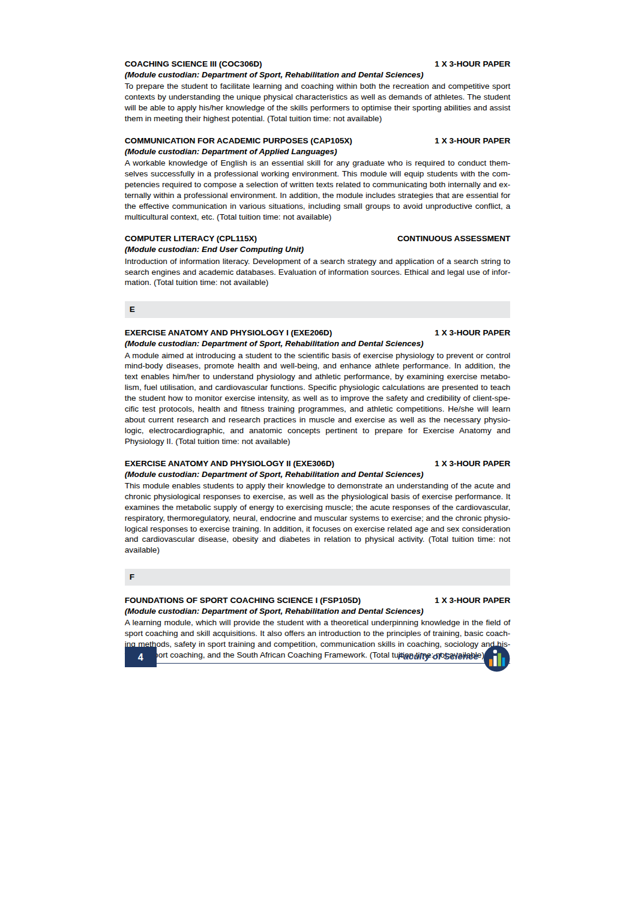Coaching Science III (COC306D) 1 X 3-Hour Paper
(Module custodian: Department of Sport, Rehabilitation and Dental Sciences)
To prepare the student to facilitate learning and coaching within both the recreation and competitive sport contexts by understanding the unique physical characteristics as well as demands of athletes. The student will be able to apply his/her knowledge of the skills performers to optimise their sporting abilities and assist them in meeting their highest potential. (Total tuition time: not available)
Communication for Academic Purposes (CAP105X) 1 X 3-Hour Paper
(Module custodian: Department of Applied Languages)
A workable knowledge of English is an essential skill for any graduate who is required to conduct themselves successfully in a professional working environment. This module will equip students with the competencies required to compose a selection of written texts related to communicating both internally and externally within a professional environment. In addition, the module includes strategies that are essential for the effective communication in various situations, including small groups to avoid unproductive conflict, a multicultural context, etc. (Total tuition time: not available)
Computer Literacy (CPL115X) Continuous Assessment
(Module custodian: End User Computing Unit)
Introduction of information literacy. Development of a search strategy and application of a search string to search engines and academic databases. Evaluation of information sources. Ethical and legal use of information. (Total tuition time: not available)
E
Exercise Anatomy and Physiology I (EXE206D) 1 X 3-Hour Paper
(Module custodian: Department of Sport, Rehabilitation and Dental Sciences)
A module aimed at introducing a student to the scientific basis of exercise physiology to prevent or control mind-body diseases, promote health and well-being, and enhance athlete performance. In addition, the text enables him/her to understand physiology and athletic performance, by examining exercise metabolism, fuel utilisation, and cardiovascular functions. Specific physiologic calculations are presented to teach the student how to monitor exercise intensity, as well as to improve the safety and credibility of client-specific test protocols, health and fitness training programmes, and athletic competitions. He/she will learn about current research and research practices in muscle and exercise as well as the necessary physiologic, electrocardiographic, and anatomic concepts pertinent to prepare for Exercise Anatomy and Physiology II. (Total tuition time: not available)
Exercise Anatomy and Physiology II (EXE306D) 1 X 3-Hour Paper
(Module custodian: Department of Sport, Rehabilitation and Dental Sciences)
This module enables students to apply their knowledge to demonstrate an understanding of the acute and chronic physiological responses to exercise, as well as the physiological basis of exercise performance. It examines the metabolic supply of energy to exercising muscle; the acute responses of the cardiovascular, respiratory, thermoregulatory, neural, endocrine and muscular systems to exercise; and the chronic physiological responses to exercise training. In addition, it focuses on exercise related age and sex consideration and cardiovascular disease, obesity and diabetes in relation to physical activity. (Total tuition time: not available)
F
Foundations of Sport Coaching Science I (FSP105D) 1 X 3-Hour Paper
(Module custodian: Department of Sport, Rehabilitation and Dental Sciences)
A learning module, which will provide the student with a theoretical underpinning knowledge in the field of sport coaching and skill acquisitions. It also offers an introduction to the principles of training, basic coaching methods, safety in sport training and competition, communication skills in coaching, sociology and history of sport coaching, and the South African Coaching Framework. (Total tuition time: not available)
4
Faculty of Science